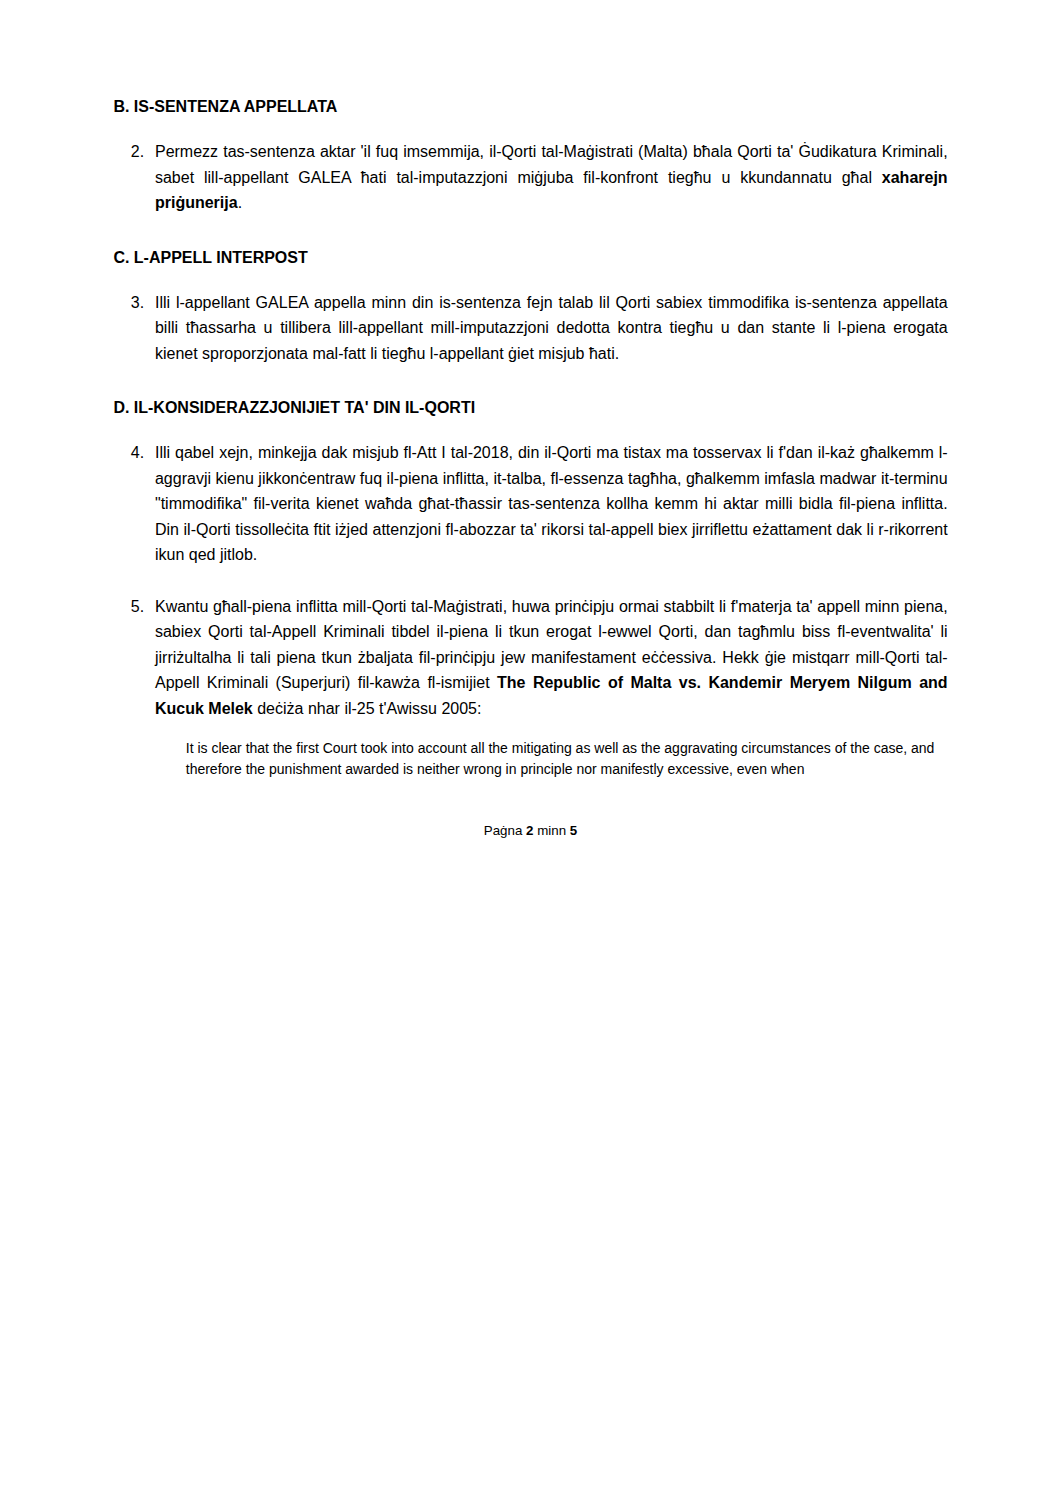B. IS-SENTENZA APPELLATA
Permezz tas-sentenza aktar 'il fuq imsemmija, il-Qorti tal-Maġistrati (Malta) bħala Qorti ta' Ġudikatura Kriminali, sabet lill-appellant GALEA ħati tal-imputazzjoni miġjuba fil-konfront tiegħu u kkundannatu għal xaharejn priġunerija.
C. L-APPELL INTERPOST
Illi l-appellant GALEA appella minn din is-sentenza fejn talab lil Qorti sabiex timmodifika is-sentenza appellata billi tħassarha u tillibera lill-appellant mill-imputazzjoni dedotta kontra tiegħu u dan stante li l-piena erogata kienet sproporzjonata mal-fatt li tiegħu l-appellant ġiet misjub ħati.
D. IL-KONSIDERAZZJONIJIET TA' DIN IL-QORTI
Illi qabel xejn, minkejja dak misjub fl-Att I tal-2018, din il-Qorti ma tistax ma tosservax li f'dan il-każ għalkemm l-aggravji kienu jikkonċentraw fuq il-piena inflitta, it-talba, fl-essenza tagħha, għalkemm imfasla madwar it-terminu "timmodifika" fil-verita kienet waħda għat-tħassir tas-sentenza kollha kemm hi aktar milli bidla fil-piena inflitta. Din il-Qorti tissolleċita ftit iżjed attenzjoni fl-abozzar ta' rikorsi tal-appell biex jirriflettu eżattament dak li r-rikorrent ikun qed jitlob.
Kwantu għall-piena inflitta mill-Qorti tal-Maġistrati, huwa prinċipju ormai stabbilt li f'materja ta' appell minn piena, sabiex Qorti tal-Appell Kriminali tibdel il-piena li tkun erogat l-ewwel Qorti, dan tagħmlu biss fl-eventwalita' li jirriżultalha li tali piena tkun żbaljata fil-prinċipju jew manifestament eċċessiva. Hekk ġie mistqarr mill-Qorti tal-Appell Kriminali (Superjuri) fil-kawża fl-ismijiet The Republic of Malta vs. Kandemir Meryem Nilgum and Kucuk Melek deċiża nhar il-25 t'Awissu 2005:
It is clear that the first Court took into account all the mitigating as well as the aggravating circumstances of the case, and therefore the punishment awarded is neither wrong in principle nor manifestly excessive, even when
Paġna 2 minn 5